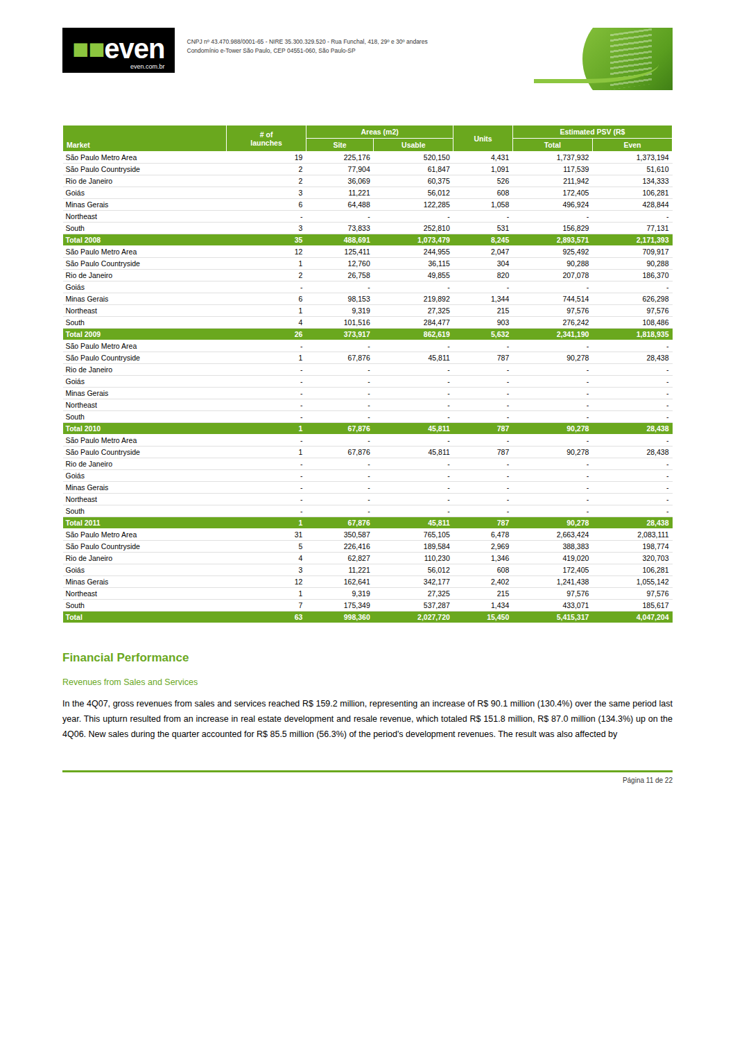■■even
even.com.br
CNPJ nº 43.470.988/0001-65 - NIRE 35.300.329.520 - Rua Funchal, 418, 29º e 30º andares
Condomínio e-Tower São Paulo, CEP 04551-060, São Paulo-SP
| Market | # of launches | Areas (m2) | Units | Estimated PSV (R$ |
| --- | --- | --- | --- | --- |
| Site | Usable | Total | Even |
| São Paulo Metro Area | 19 | 225,176 | 520,150 | 4,431 | 1,737,932 | 1,373,194 |
| São Paulo Countryside | 2 | 77,904 | 61,847 | 1,091 | 117,539 | 51,610 |
| Rio de Janeiro | 2 | 36,069 | 60,375 | 526 | 211,942 | 134,333 |
| Goiás | 3 | 11,221 | 56,012 | 608 | 172,405 | 106,281 |
| Minas Gerais | 6 | 64,488 | 122,285 | 1,058 | 496,924 | 428,844 |
| Northeast | - | - | - | - | - | - |
| South | 3 | 73,833 | 252,810 | 531 | 156,829 | 77,131 |
| Total 2008 | 35 | 488,691 | 1,073,479 | 8,245 | 2,893,571 | 2,171,393 |
| São Paulo Metro Area | 12 | 125,411 | 244,955 | 2,047 | 925,492 | 709,917 |
| São Paulo Countryside | 1 | 12,760 | 36,115 | 304 | 90,288 | 90,288 |
| Rio de Janeiro | 2 | 26,758 | 49,855 | 820 | 207,078 | 186,370 |
| Goiás | - | - | - | - | - | - |
| Minas Gerais | 6 | 98,153 | 219,892 | 1,344 | 744,514 | 626,298 |
| Northeast | 1 | 9,319 | 27,325 | 215 | 97,576 | 97,576 |
| South | 4 | 101,516 | 284,477 | 903 | 276,242 | 108,486 |
| Total 2009 | 26 | 373,917 | 862,619 | 5,632 | 2,341,190 | 1,818,935 |
| São Paulo Metro Area | - | - | - | - | - | - |
| São Paulo Countryside | 1 | 67,876 | 45,811 | 787 | 90,278 | 28,438 |
| Rio de Janeiro | - | - | - | - | - | - |
| Goiás | - | - | - | - | - | - |
| Minas Gerais | - | - | - | - | - | - |
| Northeast | - | - | - | - | - | - |
| South | - | - | - | - | - | - |
| Total 2010 | 1 | 67,876 | 45,811 | 787 | 90,278 | 28,438 |
| São Paulo Metro Area | - | - | - | - | - | - |
| São Paulo Countryside | 1 | 67,876 | 45,811 | 787 | 90,278 | 28,438 |
| Rio de Janeiro | - | - | - | - | - | - |
| Goiás | - | - | - | - | - | - |
| Minas Gerais | - | - | - | - | - | - |
| Northeast | - | - | - | - | - | - |
| South | - | - | - | - | - | - |
| Total 2011 | 1 | 67,876 | 45,811 | 787 | 90,278 | 28,438 |
| São Paulo Metro Area | 31 | 350,587 | 765,105 | 6,478 | 2,663,424 | 2,083,111 |
| São Paulo Countryside | 5 | 226,416 | 189,584 | 2,969 | 388,383 | 198,774 |
| Rio de Janeiro | 4 | 62,827 | 110,230 | 1,346 | 419,020 | 320,703 |
| Goiás | 3 | 11,221 | 56,012 | 608 | 172,405 | 106,281 |
| Minas Gerais | 12 | 162,641 | 342,177 | 2,402 | 1,241,438 | 1,055,142 |
| Northeast | 1 | 9,319 | 27,325 | 215 | 97,576 | 97,576 |
| South | 7 | 175,349 | 537,287 | 1,434 | 433,071 | 185,617 |
| Total | 63 | 998,360 | 2,027,720 | 15,450 | 5,415,317 | 4,047,204 |
Financial Performance
Revenues from Sales and Services
In the 4Q07, gross revenues from sales and services reached R$ 159.2 million, representing an increase of R$ 90.1 million (130.4%) over the same period last year. This upturn resulted from an increase in real estate development and resale revenue, which totaled R$ 151.8 million, R$ 87.0 million (134.3%) up on the 4Q06. New sales during the quarter accounted for R$ 85.5 million (56.3%) of the period's development revenues. The result was also affected by
Página 11 de 22